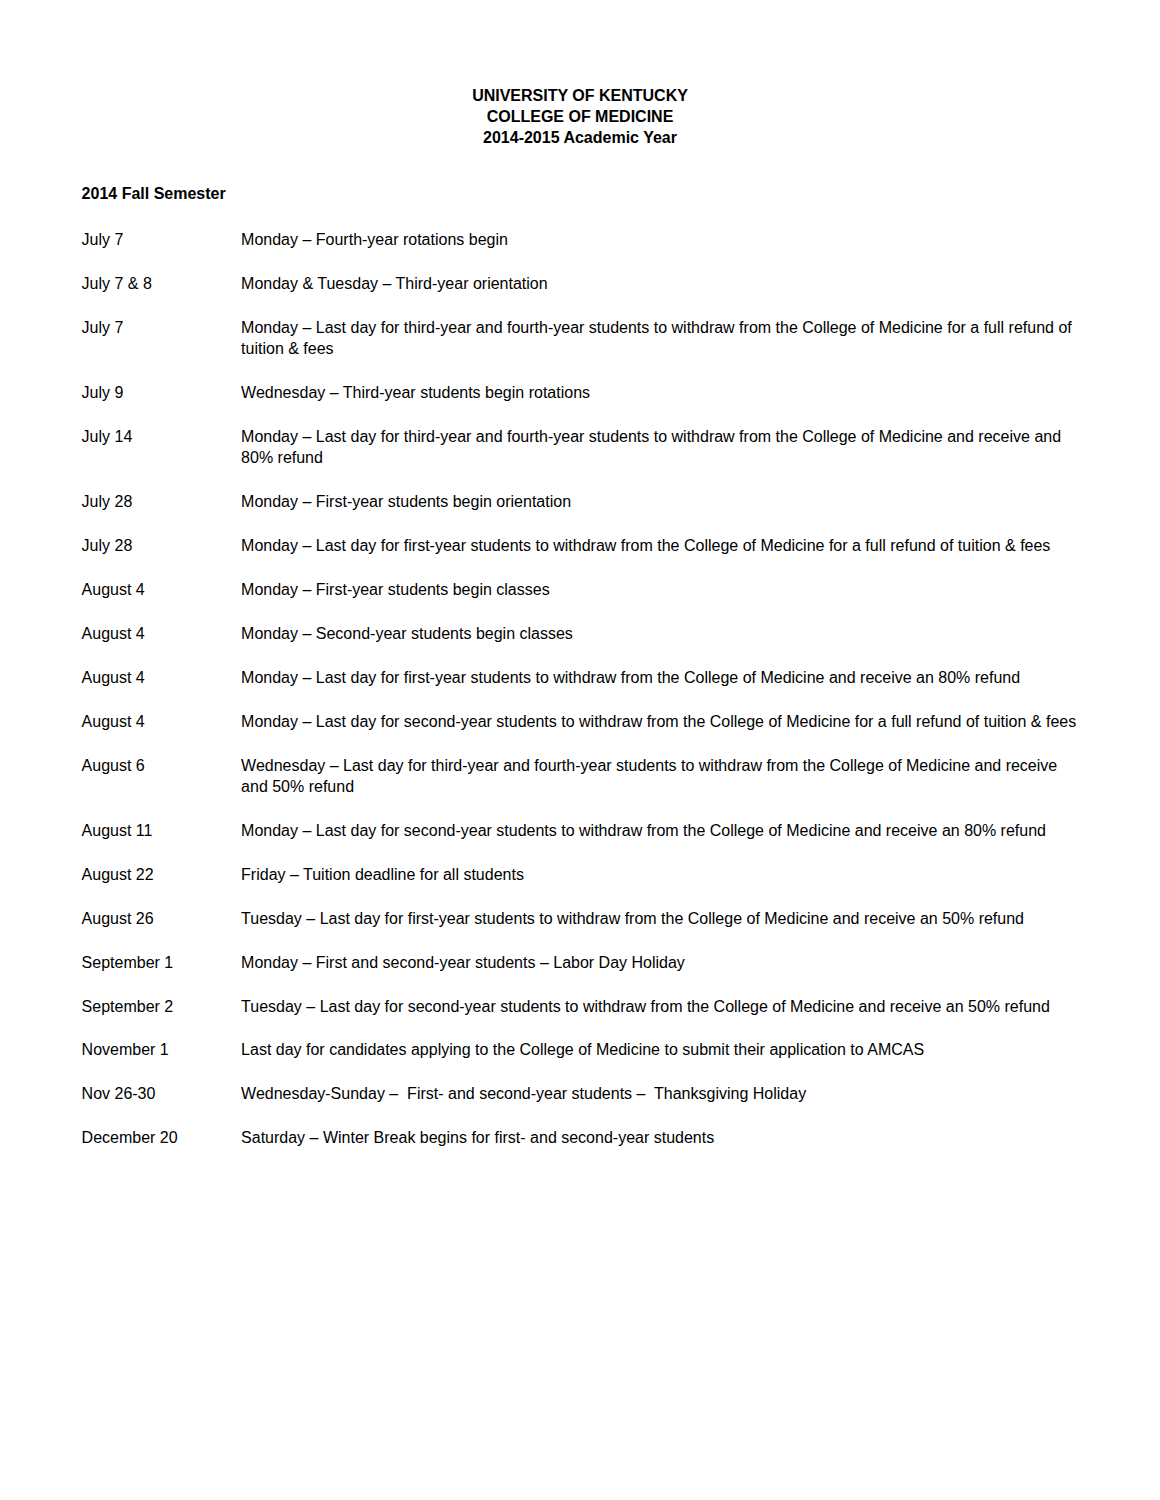UNIVERSITY OF KENTUCKY
COLLEGE OF MEDICINE
2014-2015 Academic Year
2014 Fall Semester
| July 7 | Monday – Fourth-year rotations begin |
| July 7 & 8 | Monday & Tuesday – Third-year orientation |
| July 7 | Monday – Last day for third-year and fourth-year students to withdraw from the College of Medicine for a full refund of tuition & fees |
| July 9 | Wednesday – Third-year students begin rotations |
| July 14 | Monday – Last day for third-year and fourth-year students to withdraw from the College of Medicine and receive and 80% refund |
| July 28 | Monday – First-year students begin orientation |
| July 28 | Monday – Last day for first-year students to withdraw from the College of Medicine for a full refund of tuition & fees |
| August 4 | Monday – First-year students begin classes |
| August 4 | Monday – Second-year students begin classes |
| August 4 | Monday – Last day for first-year students to withdraw from the College of Medicine and receive an 80% refund |
| August 4 | Monday – Last day for second-year students to withdraw from the College of Medicine for a full refund of tuition & fees |
| August 6 | Wednesday – Last day for third-year and fourth-year students to withdraw from the College of Medicine and receive and 50% refund |
| August 11 | Monday – Last day for second-year students to withdraw from the College of Medicine and receive an 80% refund |
| August 22 | Friday – Tuition deadline for all students |
| August 26 | Tuesday – Last day for first-year students to withdraw from the College of Medicine and receive an 50% refund |
| September 1 | Monday – First and second-year students – Labor Day Holiday |
| September 2 | Tuesday – Last day for second-year students to withdraw from the College of Medicine and receive an 50% refund |
| November 1 | Last day for candidates applying to the College of Medicine to submit their application to AMCAS |
| Nov 26-30 | Wednesday-Sunday – First- and second-year students – Thanksgiving Holiday |
| December 20 | Saturday – Winter Break begins for first- and second-year students |